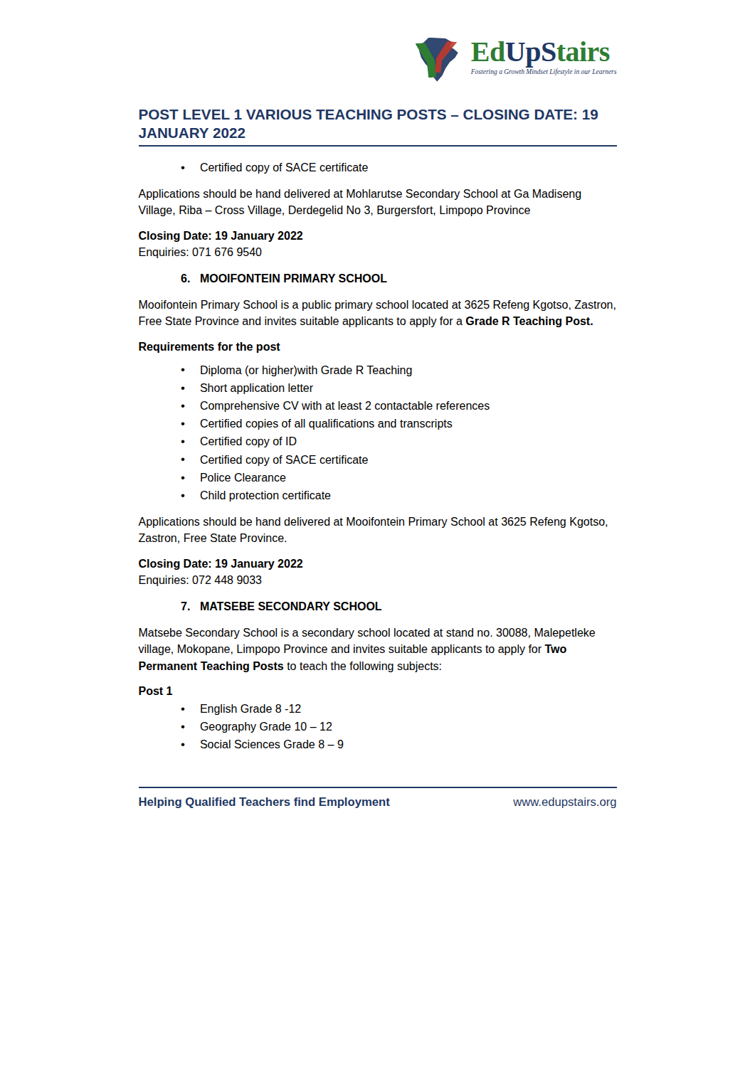Ed UpS tairs
Fostering a Growth Mindset Lifestyle in our Learners
POST LEVEL 1 VARIOUS TEACHING POSTS – CLOSING DATE: 19 JANUARY 2022
Certified copy of SACE certificate
Applications should be hand delivered at Mohlarutse Secondary School at Ga Madiseng Village, Riba – Cross Village, Derdegelid No 3, Burgersfort, Limpopo Province
Closing Date: 19 January 2022 Enquiries: 071 676 9540
6. MOOIFONTEIN PRIMARY SCHOOL
Mooifontein Primary School is a public primary school located at 3625 Refeng Kgotso, Zastron, Free State Province and invites suitable applicants to apply for a Grade R Teaching Post.
Requirements for the post
Diploma (or higher)with Grade R Teaching
Short application letter
Comprehensive CV with at least 2 contactable references
Certified copies of all qualifications and transcripts
Certified copy of ID
Certified copy of SACE certificate
Police Clearance
Child protection certificate
Applications should be hand delivered at Mooifontein Primary School at 3625 Refeng Kgotso, Zastron, Free State Province.
Closing Date: 19 January 2022 Enquiries: 072 448 9033
7. MATSEBE SECONDARY SCHOOL
Matsebe Secondary School is a secondary school located at stand no. 30088, Malepetleke village, Mokopane, Limpopo Province and invites suitable applicants to apply for Two Permanent Teaching Posts to teach the following subjects:
Post 1
English Grade 8 -12
Geography Grade 10 – 12
Social Sciences Grade 8 – 9
Helping Qualified Teachers find Employment
www.edupstairs.org